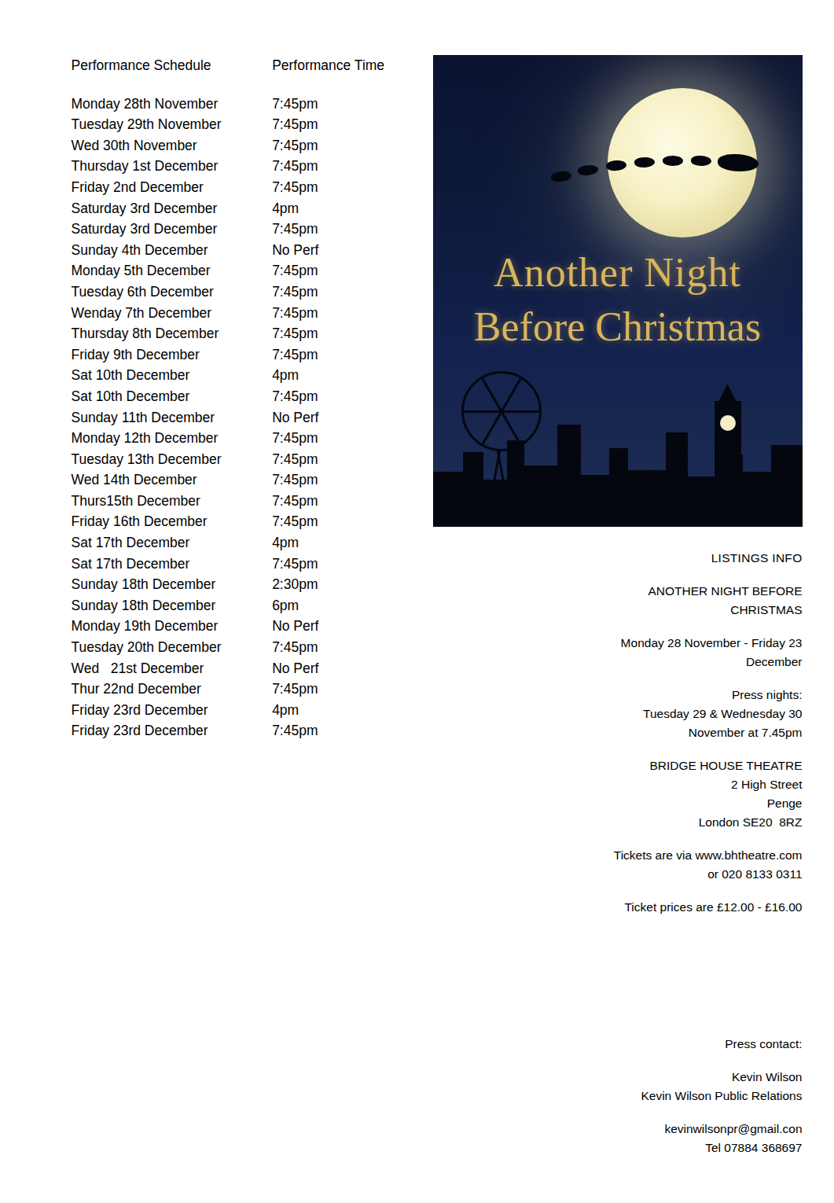| Performance Schedule | Performance Time |
| --- | --- |
| Monday 28th November | 7:45pm |
| Tuesday 29th November | 7:45pm |
| Wed 30th November | 7:45pm |
| Thursday 1st December | 7:45pm |
| Friday 2nd December | 7:45pm |
| Saturday 3rd December | 4pm |
| Saturday 3rd December | 7:45pm |
| Sunday 4th December | No Perf |
| Monday 5th December | 7:45pm |
| Tuesday 6th December | 7:45pm |
| Wenday 7th December | 7:45pm |
| Thursday 8th December | 7:45pm |
| Friday 9th December | 7:45pm |
| Sat 10th December | 4pm |
| Sat 10th December | 7:45pm |
| Sunday 11th December | No Perf |
| Monday 12th December | 7:45pm |
| Tuesday 13th December | 7:45pm |
| Wed 14th December | 7:45pm |
| Thurs15th December | 7:45pm |
| Friday 16th December | 7:45pm |
| Sat 17th December | 4pm |
| Sat 17th December | 7:45pm |
| Sunday 18th December | 2:30pm |
| Sunday 18th December | 6pm |
| Monday 19th December | No Perf |
| Tuesday 20th December | 7:45pm |
| Wed 21st December | No Perf |
| Thur 22nd December | 7:45pm |
| Friday 23rd December | 4pm |
| Friday 23rd December | 7:45pm |
Another Night Before Christmas
LISTINGS INFO
ANOTHER NIGHT BEFORE
CHRISTMAS
Monday 28 November - Friday 23
December
Press nights:
Tuesday 29 & Wednesday 30
November at 7.45pm
BRIDGE HOUSE THEATRE
2 High Street
Penge
London SE20 8RZ
Tickets are via www.bhtheatre.com
or 020 8133 0311
Ticket prices are £12.00 - £16.00
Press contact:
Kevin Wilson
Kevin Wilson Public Relations
kevinwilsonpr@gmail.con
Tel 07884 368697